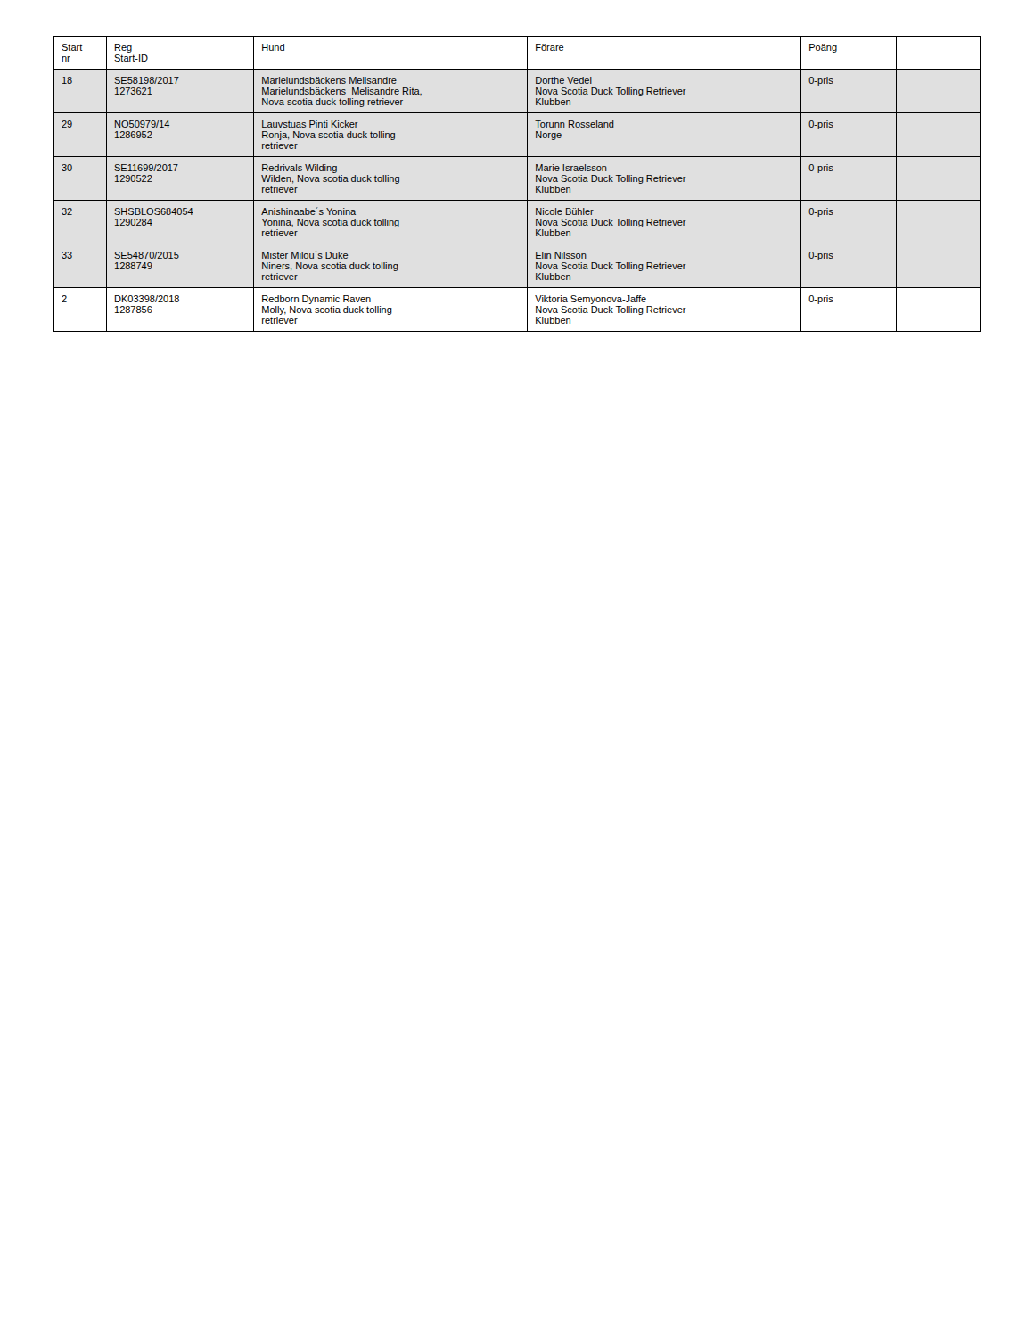| Start nr | Reg Start-ID | Hund | Förare | Poäng | |
| --- | --- | --- | --- | --- | --- |
| 18 | SE58198/2017 1273621 | Marielundsbäckens Melisandre Marielundsbäckens Melisandre Rita, Nova scotia duck tolling retriever | Dorthe Vedel Nova Scotia Duck Tolling Retriever Klubben | 0-pris | |
| 29 | NO50979/14 1286952 | Lauvstuas Pinti Kicker Ronja, Nova scotia duck tolling retriever | Torunn Rosseland Norge | 0-pris | |
| 30 | SE11699/2017 1290522 | Redrivals Wilding Wilden, Nova scotia duck tolling retriever | Marie Israelsson Nova Scotia Duck Tolling Retriever Klubben | 0-pris | |
| 32 | SHSBLOS684054 1290284 | Anishinaabe´s Yonina Yonina, Nova scotia duck tolling retriever | Nicole Bühler Nova Scotia Duck Tolling Retriever Klubben | 0-pris | |
| 33 | SE54870/2015 1288749 | Mister Milou´s Duke Niners, Nova scotia duck tolling retriever | Elin Nilsson Nova Scotia Duck Tolling Retriever Klubben | 0-pris | |
| 2 | DK03398/2018 1287856 | Redborn Dynamic Raven Molly, Nova scotia duck tolling retriever | Viktoria Semyonova-Jaffe Nova Scotia Duck Tolling Retriever Klubben | 0-pris | |